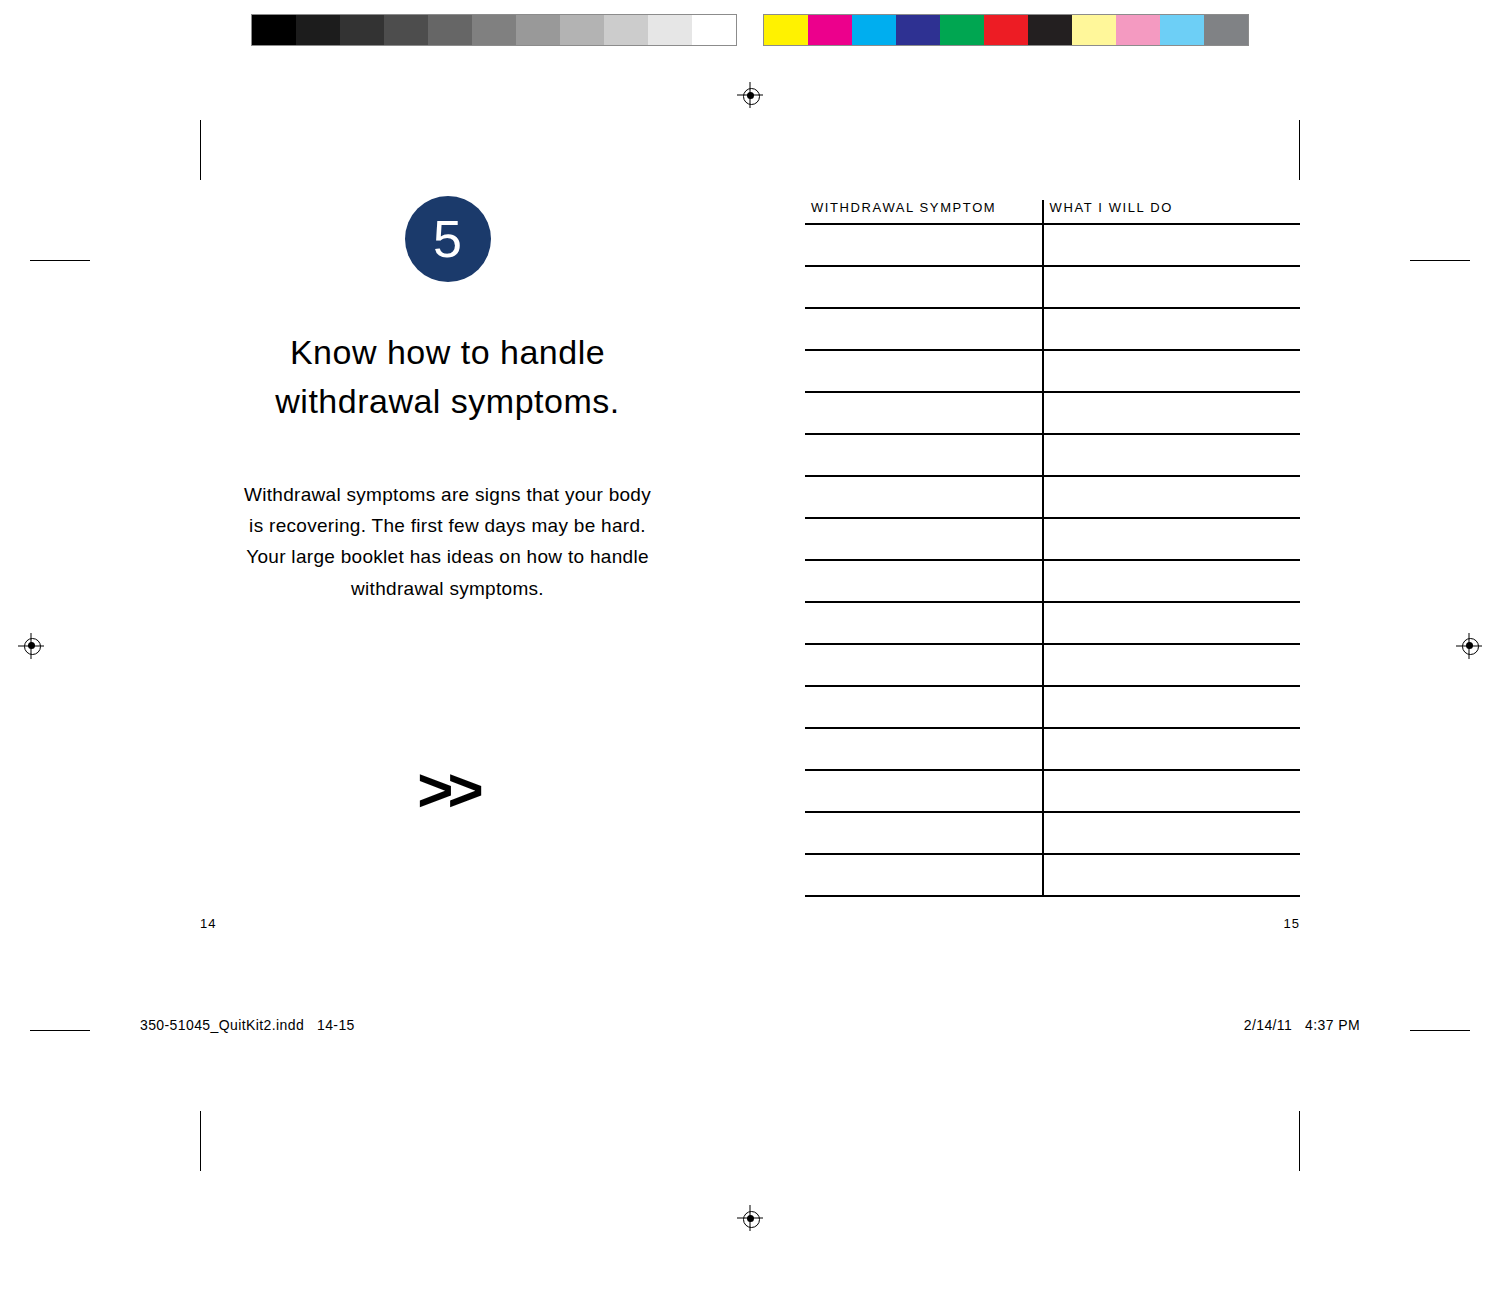5
Know how to handle
withdrawal symptoms.
Withdrawal symptoms are signs that your body is recovering. The first few days may be hard. Your large booklet has ideas on how to handle withdrawal symptoms.
>>
14
| WITHDRAWAL SYMPTOM | WHAT I WILL DO |
| --- | --- |
15
350-51045_QuitKit2.indd 14-15 2/14/11 4:37 PM